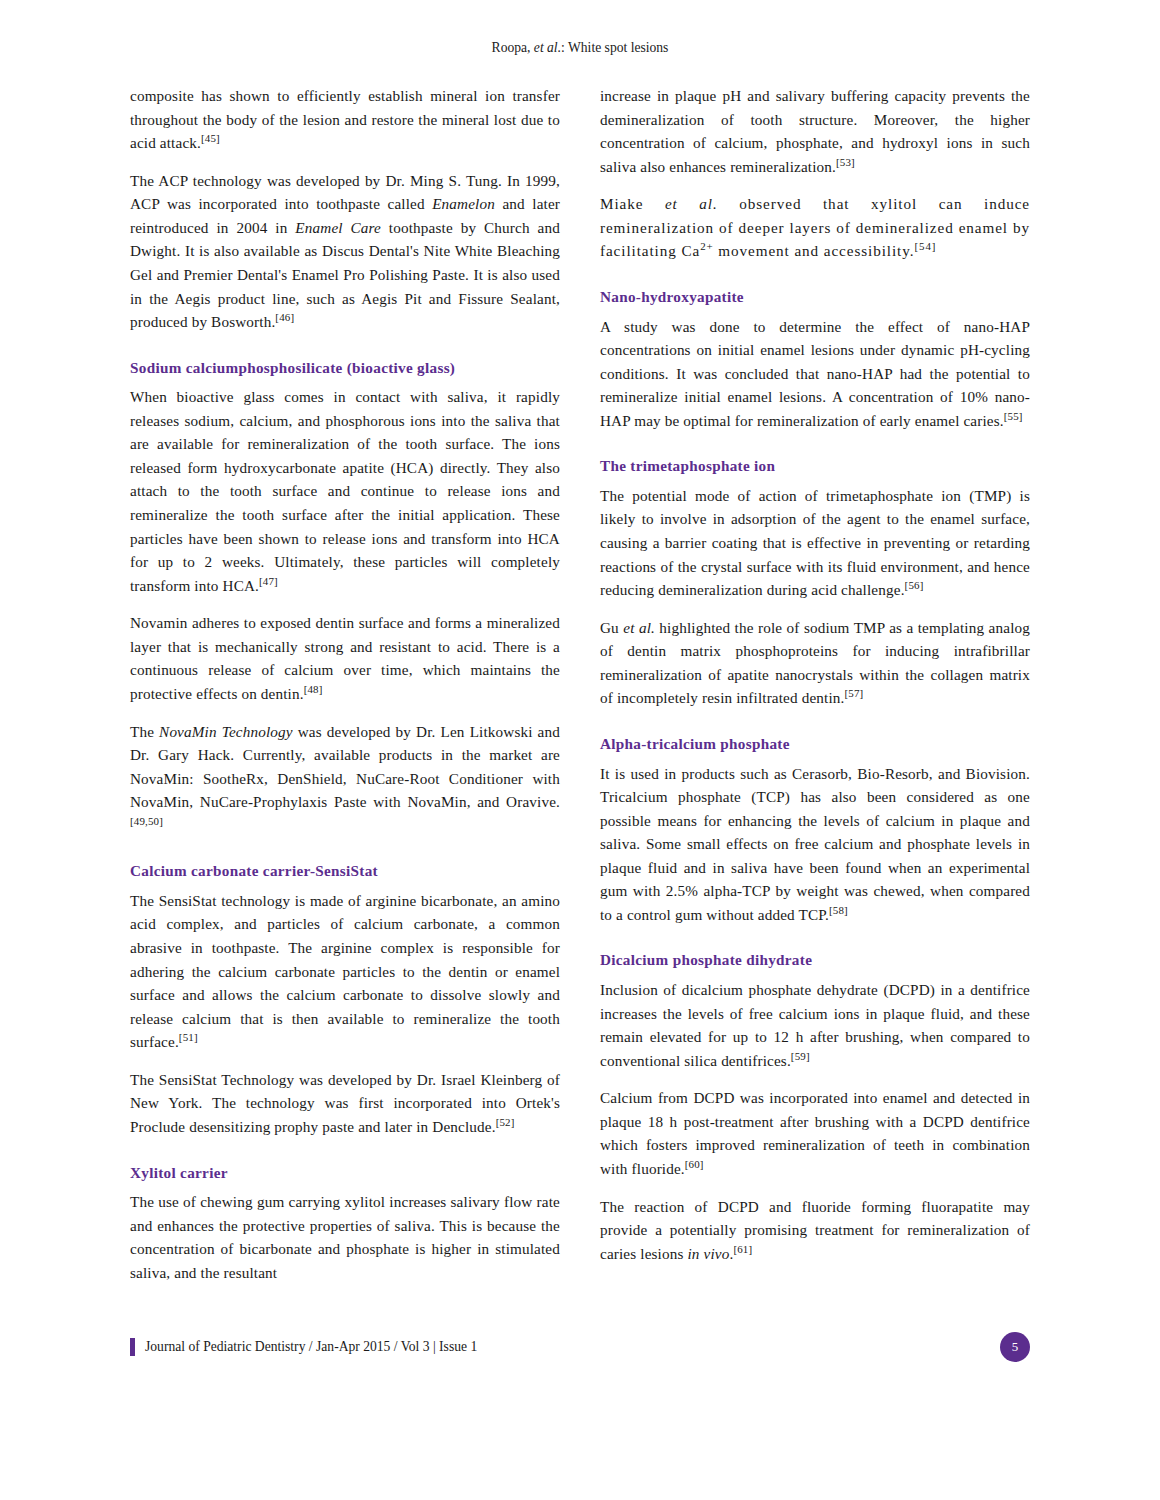Roopa, et al.: White spot lesions
composite has shown to efficiently establish mineral ion transfer throughout the body of the lesion and restore the mineral lost due to acid attack.[45]
The ACP technology was developed by Dr. Ming S. Tung. In 1999, ACP was incorporated into toothpaste called Enamelon and later reintroduced in 2004 in Enamel Care toothpaste by Church and Dwight. It is also available as Discus Dental's Nite White Bleaching Gel and Premier Dental's Enamel Pro Polishing Paste. It is also used in the Aegis product line, such as Aegis Pit and Fissure Sealant, produced by Bosworth.[46]
Sodium calciumphosphosilicate (bioactive glass)
When bioactive glass comes in contact with saliva, it rapidly releases sodium, calcium, and phosphorous ions into the saliva that are available for remineralization of the tooth surface. The ions released form hydroxycarbonate apatite (HCA) directly. They also attach to the tooth surface and continue to release ions and remineralize the tooth surface after the initial application. These particles have been shown to release ions and transform into HCA for up to 2 weeks. Ultimately, these particles will completely transform into HCA.[47]
Novamin adheres to exposed dentin surface and forms a mineralized layer that is mechanically strong and resistant to acid. There is a continuous release of calcium over time, which maintains the protective effects on dentin.[48]
The NovaMin Technology was developed by Dr. Len Litkowski and Dr. Gary Hack. Currently, available products in the market are NovaMin: SootheRx, DenShield, NuCare-Root Conditioner with NovaMin, NuCare-Prophylaxis Paste with NovaMin, and Oravive.[49,50]
Calcium carbonate carrier-SensiStat
The SensiStat technology is made of arginine bicarbonate, an amino acid complex, and particles of calcium carbonate, a common abrasive in toothpaste. The arginine complex is responsible for adhering the calcium carbonate particles to the dentin or enamel surface and allows the calcium carbonate to dissolve slowly and release calcium that is then available to remineralize the tooth surface.[51]
The SensiStat Technology was developed by Dr. Israel Kleinberg of New York. The technology was first incorporated into Ortek's Proclude desensitizing prophy paste and later in Denclude.[52]
Xylitol carrier
The use of chewing gum carrying xylitol increases salivary flow rate and enhances the protective properties of saliva. This is because the concentration of bicarbonate and phosphate is higher in stimulated saliva, and the resultant
increase in plaque pH and salivary buffering capacity prevents the demineralization of tooth structure. Moreover, the higher concentration of calcium, phosphate, and hydroxyl ions in such saliva also enhances remineralization.[53]
Miake et al. observed that xylitol can induce remineralization of deeper layers of demineralized enamel by facilitating Ca2+ movement and accessibility.[54]
Nano-hydroxyapatite
A study was done to determine the effect of nano-HAP concentrations on initial enamel lesions under dynamic pH-cycling conditions. It was concluded that nano-HAP had the potential to remineralize initial enamel lesions. A concentration of 10% nano-HAP may be optimal for remineralization of early enamel caries.[55]
The trimetaphosphate ion
The potential mode of action of trimetaphosphate ion (TMP) is likely to involve in adsorption of the agent to the enamel surface, causing a barrier coating that is effective in preventing or retarding reactions of the crystal surface with its fluid environment, and hence reducing demineralization during acid challenge.[56]
Gu et al. highlighted the role of sodium TMP as a templating analog of dentin matrix phosphoproteins for inducing intrafibrillar remineralization of apatite nanocrystals within the collagen matrix of incompletely resin infiltrated dentin.[57]
Alpha-tricalcium phosphate
It is used in products such as Cerasorb, Bio-Resorb, and Biovision. Tricalcium phosphate (TCP) has also been considered as one possible means for enhancing the levels of calcium in plaque and saliva. Some small effects on free calcium and phosphate levels in plaque fluid and in saliva have been found when an experimental gum with 2.5% alpha-TCP by weight was chewed, when compared to a control gum without added TCP.[58]
Dicalcium phosphate dihydrate
Inclusion of dicalcium phosphate dehydrate (DCPD) in a dentifrice increases the levels of free calcium ions in plaque fluid, and these remain elevated for up to 12 h after brushing, when compared to conventional silica dentifrices.[59]
Calcium from DCPD was incorporated into enamel and detected in plaque 18 h post-treatment after brushing with a DCPD dentifrice which fosters improved remineralization of teeth in combination with fluoride.[60]
The reaction of DCPD and fluoride forming fluorapatite may provide a potentially promising treatment for remineralization of caries lesions in vivo.[61]
Journal of Pediatric Dentistry / Jan-Apr 2015 / Vol 3 | Issue 1
5